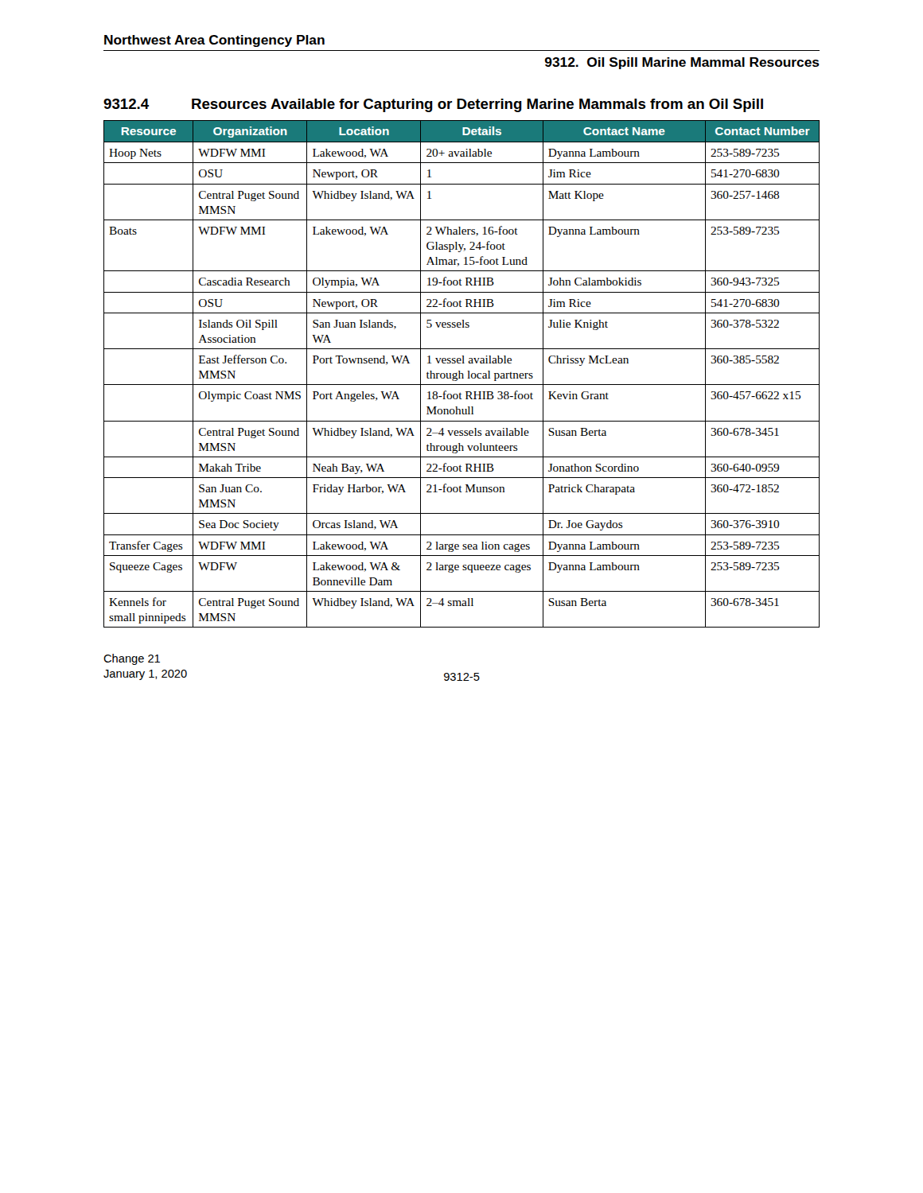Northwest Area Contingency Plan
9312. Oil Spill Marine Mammal Resources
9312.4 Resources Available for Capturing or Deterring Marine Mammals from an Oil Spill
| Resource | Organization | Location | Details | Contact Name | Contact Number |
| --- | --- | --- | --- | --- | --- |
| Hoop Nets | WDFW MMI | Lakewood, WA | 20+ available | Dyanna Lambourn | 253-589-7235 |
| | OSU | Newport, OR | 1 | Jim Rice | 541-270-6830 |
| | Central Puget Sound MMSN | Whidbey Island, WA | 1 | Matt Klope | 360-257-1468 |
| Boats | WDFW MMI | Lakewood, WA | 2 Whalers, 16-foot Glasply, 24-foot Almar, 15-foot Lund | Dyanna Lambourn | 253-589-7235 |
| | Cascadia Research | Olympia, WA | 19-foot RHIB | John Calambokidis | 360-943-7325 |
| | OSU | Newport, OR | 22-foot RHIB | Jim Rice | 541-270-6830 |
| | Islands Oil Spill Association | San Juan Islands, WA | 5 vessels | Julie Knight | 360-378-5322 |
| | East Jefferson Co. MMSN | Port Townsend, WA | 1 vessel available through local partners | Chrissy McLean | 360-385-5582 |
| | Olympic Coast NMS | Port Angeles, WA | 18-foot RHIB 38-foot Monohull | Kevin Grant | 360-457-6622 x15 |
| | Central Puget Sound MMSN | Whidbey Island, WA | 2–4 vessels available through volunteers | Susan Berta | 360-678-3451 |
| | Makah Tribe | Neah Bay, WA | 22-foot RHIB | Jonathon Scordino | 360-640-0959 |
| | San Juan Co. MMSN | Friday Harbor, WA | 21-foot Munson | Patrick Charapata | 360-472-1852 |
| | Sea Doc Society | Orcas Island, WA | | Dr. Joe Gaydos | 360-376-3910 |
| Transfer Cages | WDFW MMI | Lakewood, WA | 2 large sea lion cages | Dyanna Lambourn | 253-589-7235 |
| Squeeze Cages | WDFW | Lakewood, WA & Bonneville Dam | 2 large squeeze cages | Dyanna Lambourn | 253-589-7235 |
| Kennels for small pinnipeds | Central Puget Sound MMSN | Whidbey Island, WA | 2–4 small | Susan Berta | 360-678-3451 |
Change 21
January 1, 2020
9312-5